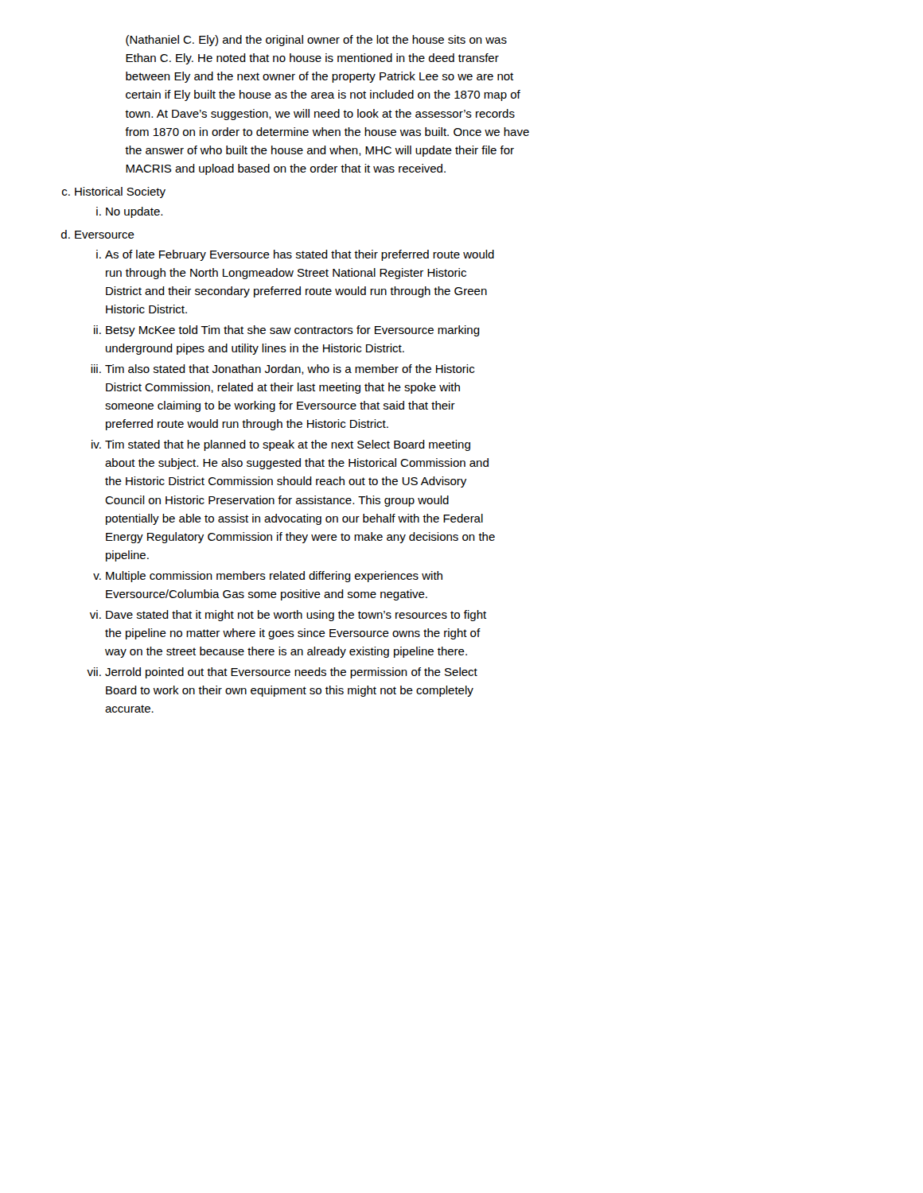(Nathaniel C. Ely) and the original owner of the lot the house sits on was Ethan C. Ely. He noted that no house is mentioned in the deed transfer between Ely and the next owner of the property Patrick Lee so we are not certain if Ely built the house as the area is not included on the 1870 map of town. At Dave’s suggestion, we will need to look at the assessor’s records from 1870 on in order to determine when the house was built. Once we have the answer of who built the house and when, MHC will update their file for MACRIS and upload based on the order that it was received.
Historical Society
No update.
Eversource
As of late February Eversource has stated that their preferred route would run through the North Longmeadow Street National Register Historic District and their secondary preferred route would run through the Green Historic District.
Betsy McKee told Tim that she saw contractors for Eversource marking underground pipes and utility lines in the Historic District.
Tim also stated that Jonathan Jordan, who is a member of the Historic District Commission, related at their last meeting that he spoke with someone claiming to be working for Eversource that said that their preferred route would run through the Historic District.
Tim stated that he planned to speak at the next Select Board meeting about the subject. He also suggested that the Historical Commission and the Historic District Commission should reach out to the US Advisory Council on Historic Preservation for assistance. This group would potentially be able to assist in advocating on our behalf with the Federal Energy Regulatory Commission if they were to make any decisions on the pipeline.
Multiple commission members related differing experiences with Eversource/Columbia Gas some positive and some negative.
Dave stated that it might not be worth using the town’s resources to fight the pipeline no matter where it goes since Eversource owns the right of way on the street because there is an already existing pipeline there.
Jerrold pointed out that Eversource needs the permission of the Select Board to work on their own equipment so this might not be completely accurate.